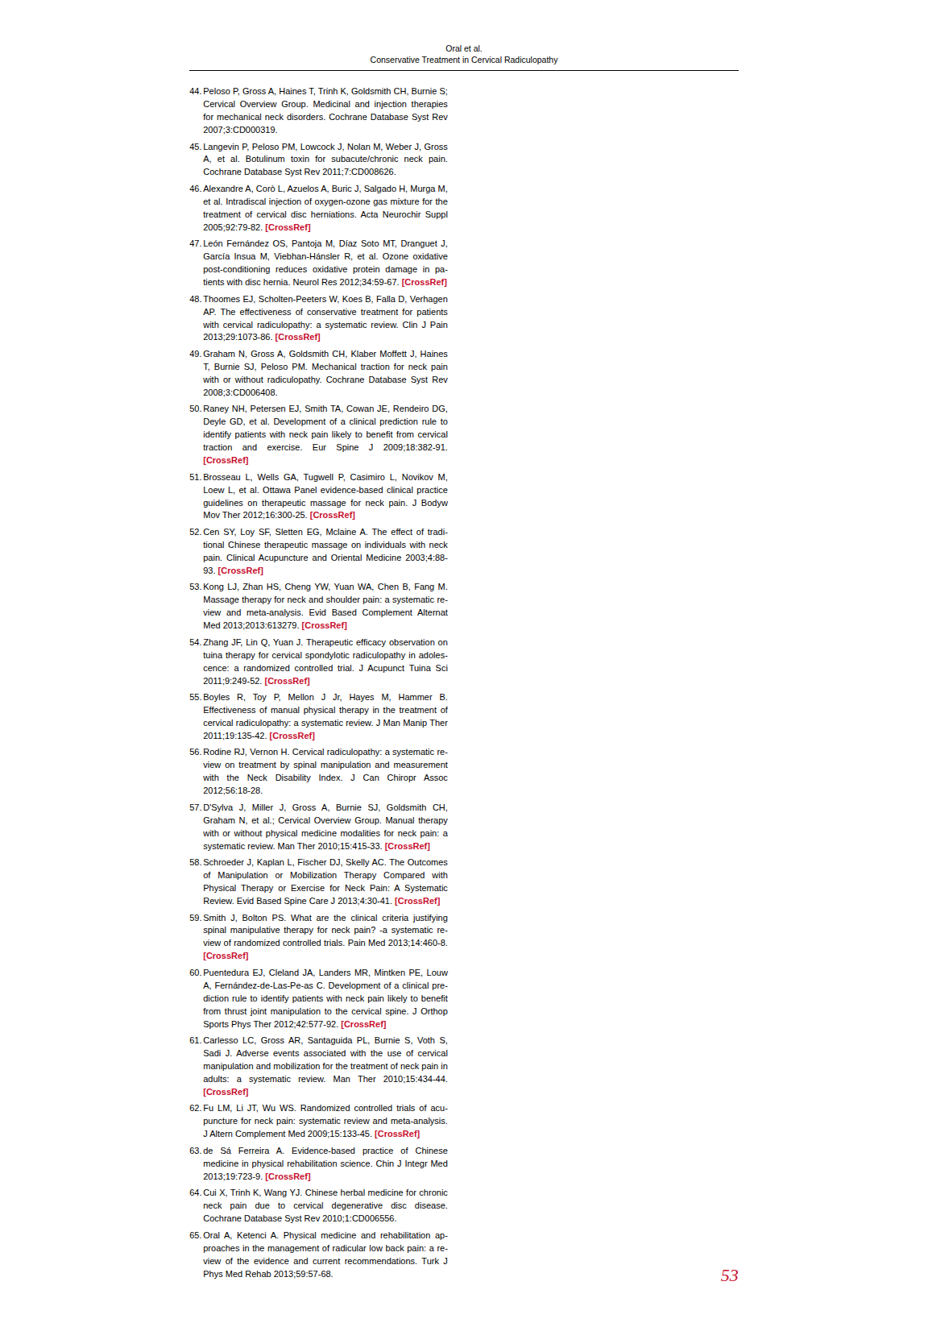Oral et al. Conservative Treatment in Cervical Radiculopathy
Peloso P, Gross A, Haines T, Trinh K, Goldsmith CH, Burnie S; Cervical Overview Group. Medicinal and injection therapies for mechanical neck disorders. Cochrane Database Syst Rev 2007;3:CD000319.
Langevin P, Peloso PM, Lowcock J, Nolan M, Weber J, Gross A, et al. Botulinum toxin for subacute/chronic neck pain. Cochrane Database Syst Rev 2011;7:CD008626.
Alexandre A, Corò L, Azuelos A, Buric J, Salgado H, Murga M, et al. Intradiscal injection of oxygen-ozone gas mixture for the treatment of cervical disc herniations. Acta Neurochir Suppl 2005;92:79-82. [CrossRef]
León Fernández OS, Pantoja M, Díaz Soto MT, Dranguet J, García Insua M, Viebhan-Hánsler R, et al. Ozone oxidative post-conditioning reduces oxidative protein damage in patients with disc hernia. Neurol Res 2012;34:59-67. [CrossRef]
Thoomes EJ, Scholten-Peeters W, Koes B, Falla D, Verhagen AP. The effectiveness of conservative treatment for patients with cervical radiculopathy: a systematic review. Clin J Pain 2013;29:1073-86. [CrossRef]
Graham N, Gross A, Goldsmith CH, Klaber Moffett J, Haines T, Burnie SJ, Peloso PM. Mechanical traction for neck pain with or without radiculopathy. Cochrane Database Syst Rev 2008;3:CD006408.
Raney NH, Petersen EJ, Smith TA, Cowan JE, Rendeiro DG, Deyle GD, et al. Development of a clinical prediction rule to identify patients with neck pain likely to benefit from cervical traction and exercise. Eur Spine J 2009;18:382-91. [CrossRef]
Brosseau L, Wells GA, Tugwell P, Casimiro L, Novikov M, Loew L, et al. Ottawa Panel evidence-based clinical practice guidelines on therapeutic massage for neck pain. J Bodyw Mov Ther 2012;16:300-25. [CrossRef]
Cen SY, Loy SF, Sletten EG, Mclaine A. The effect of traditional Chinese therapeutic massage on individuals with neck pain. Clinical Acupuncture and Oriental Medicine 2003;4:88-93. [CrossRef]
Kong LJ, Zhan HS, Cheng YW, Yuan WA, Chen B, Fang M. Massage therapy for neck and shoulder pain: a systematic review and meta-analysis. Evid Based Complement Alternat Med 2013;2013:613279. [CrossRef]
Zhang JF, Lin Q, Yuan J. Therapeutic efficacy observation on tuina therapy for cervical spondylotic radiculopathy in adolescence: a randomized controlled trial. J Acupunct Tuina Sci 2011;9:249-52. [CrossRef]
Boyles R, Toy P, Mellon J Jr, Hayes M, Hammer B. Effectiveness of manual physical therapy in the treatment of cervical radiculopathy: a systematic review. J Man Manip Ther 2011;19:135-42. [CrossRef]
Rodine RJ, Vernon H. Cervical radiculopathy: a systematic review on treatment by spinal manipulation and measurement with the Neck Disability Index. J Can Chiropr Assoc 2012;56:18-28.
D'Sylva J, Miller J, Gross A, Burnie SJ, Goldsmith CH, Graham N, et al.; Cervical Overview Group. Manual therapy with or without physical medicine modalities for neck pain: a systematic review. Man Ther 2010;15:415-33. [CrossRef]
Schroeder J, Kaplan L, Fischer DJ, Skelly AC. The Outcomes of Manipulation or Mobilization Therapy Compared with Physical Therapy or Exercise for Neck Pain: A Systematic Review. Evid Based Spine Care J 2013;4:30-41. [CrossRef]
Smith J, Bolton PS. What are the clinical criteria justifying spinal manipulative therapy for neck pain? -a systematic review of randomized controlled trials. Pain Med 2013;14:460-8. [CrossRef]
Puentedura EJ, Cleland JA, Landers MR, Mintken PE, Louw A, Fernández-de-Las-Pe-as C. Development of a clinical prediction rule to identify patients with neck pain likely to benefit from thrust joint manipulation to the cervical spine. J Orthop Sports Phys Ther 2012;42:577-92. [CrossRef]
Carlesso LC, Gross AR, Santaguida PL, Burnie S, Voth S, Sadi J. Adverse events associated with the use of cervical manipulation and mobilization for the treatment of neck pain in adults: a systematic review. Man Ther 2010;15:434-44. [CrossRef]
Fu LM, Li JT, Wu WS. Randomized controlled trials of acupuncture for neck pain: systematic review and meta-analysis. J Altern Complement Med 2009;15:133-45. [CrossRef]
de Sá Ferreira A. Evidence-based practice of Chinese medicine in physical rehabilitation science. Chin J Integr Med 2013;19:723-9. [CrossRef]
Cui X, Trinh K, Wang YJ. Chinese herbal medicine for chronic neck pain due to cervical degenerative disc disease. Cochrane Database Syst Rev 2010;1:CD006556.
Oral A, Ketenci A. Physical medicine and rehabilitation approaches in the management of radicular low back pain: a review of the evidence and current recommendations. Turk J Phys Med Rehab 2013;59:57-68.
53